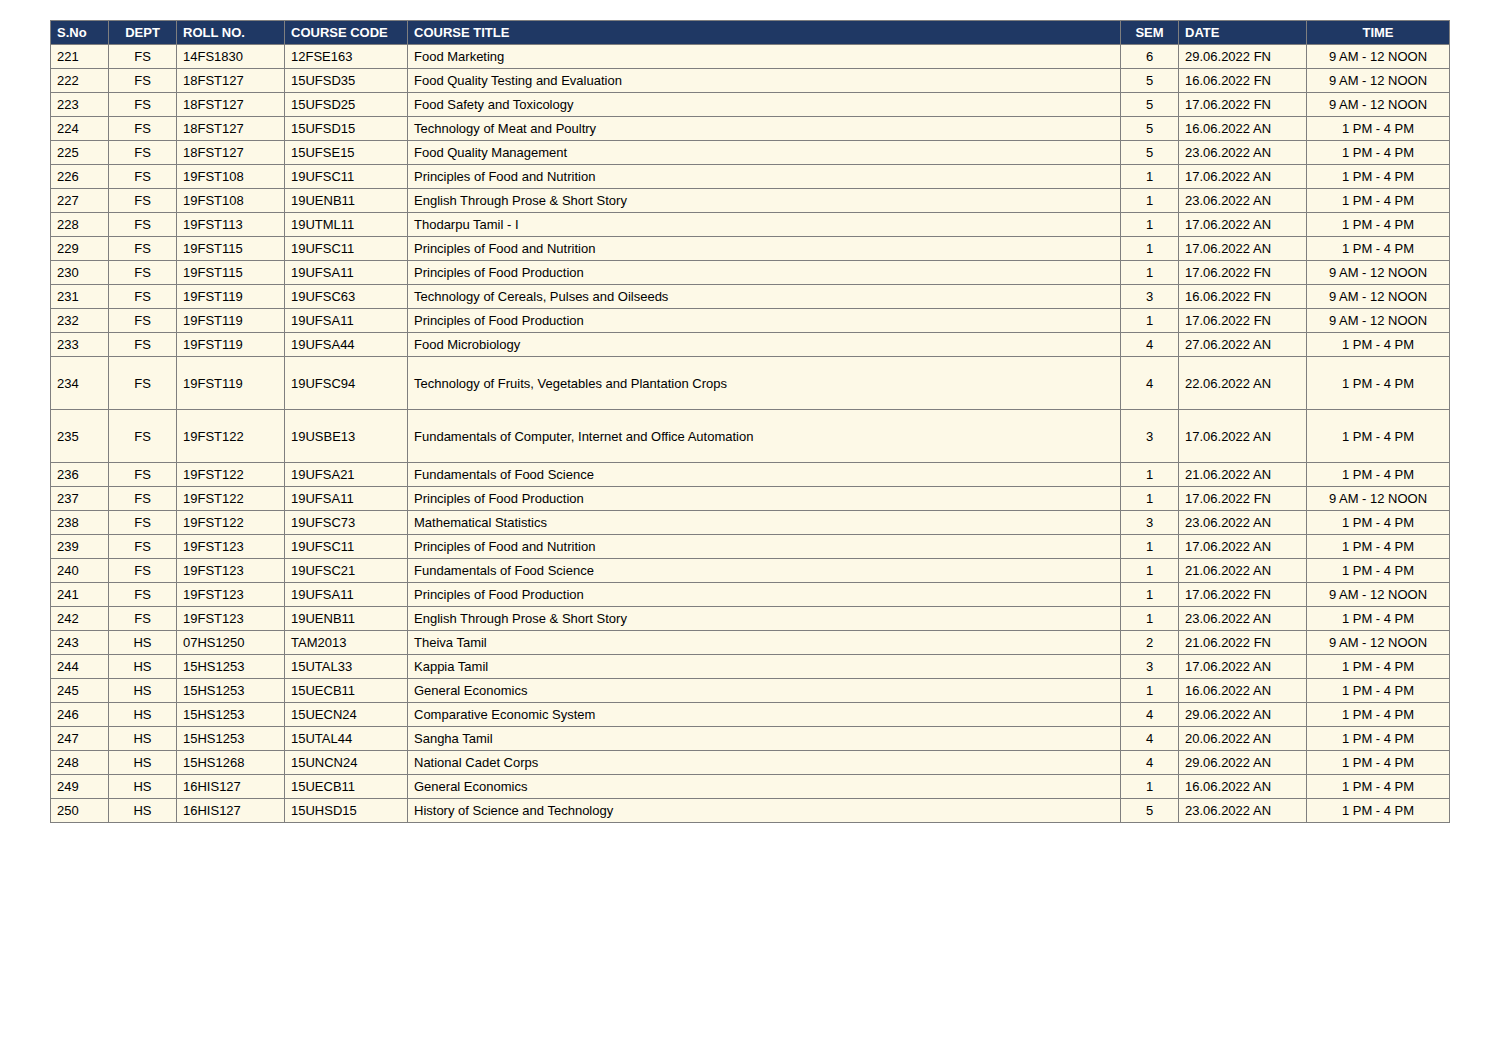| S.No | DEPT | ROLL NO. | COURSE CODE | COURSE TITLE | SEM | DATE | TIME |
| --- | --- | --- | --- | --- | --- | --- | --- |
| 221 | FS | 14FS1830 | 12FSE163 | Food Marketing | 6 | 29.06.2022 FN | 9 AM - 12 NOON |
| 222 | FS | 18FST127 | 15UFSD35 | Food Quality Testing and Evaluation | 5 | 16.06.2022 FN | 9 AM - 12 NOON |
| 223 | FS | 18FST127 | 15UFSD25 | Food Safety and Toxicology | 5 | 17.06.2022 FN | 9 AM - 12 NOON |
| 224 | FS | 18FST127 | 15UFSD15 | Technology of Meat and Poultry | 5 | 16.06.2022 AN | 1 PM - 4 PM |
| 225 | FS | 18FST127 | 15UFSE15 | Food Quality Management | 5 | 23.06.2022 AN | 1 PM - 4 PM |
| 226 | FS | 19FST108 | 19UFSC11 | Principles of Food and Nutrition | 1 | 17.06.2022 AN | 1 PM - 4 PM |
| 227 | FS | 19FST108 | 19UENB11 | English Through Prose & Short Story | 1 | 23.06.2022 AN | 1 PM - 4 PM |
| 228 | FS | 19FST113 | 19UTML11 | Thodarpu Tamil - I | 1 | 17.06.2022 AN | 1 PM - 4 PM |
| 229 | FS | 19FST115 | 19UFSC11 | Principles of Food and Nutrition | 1 | 17.06.2022 AN | 1 PM - 4 PM |
| 230 | FS | 19FST115 | 19UFSA11 | Principles of Food Production | 1 | 17.06.2022 FN | 9 AM - 12 NOON |
| 231 | FS | 19FST119 | 19UFSC63 | Technology of Cereals, Pulses and Oilseeds | 3 | 16.06.2022 FN | 9 AM - 12 NOON |
| 232 | FS | 19FST119 | 19UFSA11 | Principles of Food Production | 1 | 17.06.2022 FN | 9 AM - 12 NOON |
| 233 | FS | 19FST119 | 19UFSA44 | Food Microbiology | 4 | 27.06.2022 AN | 1 PM - 4 PM |
| 234 | FS | 19FST119 | 19UFSC94 | Technology of Fruits, Vegetables and Plantation Crops | 4 | 22.06.2022 AN | 1 PM - 4 PM |
| 235 | FS | 19FST122 | 19USBE13 | Fundamentals of Computer, Internet and Office Automation | 3 | 17.06.2022 AN | 1 PM - 4 PM |
| 236 | FS | 19FST122 | 19UFSA21 | Fundamentals of Food Science | 1 | 21.06.2022 AN | 1 PM - 4 PM |
| 237 | FS | 19FST122 | 19UFSA11 | Principles of Food Production | 1 | 17.06.2022 FN | 9 AM - 12 NOON |
| 238 | FS | 19FST122 | 19UFSC73 | Mathematical Statistics | 3 | 23.06.2022 AN | 1 PM - 4 PM |
| 239 | FS | 19FST123 | 19UFSC11 | Principles of Food and Nutrition | 1 | 17.06.2022 AN | 1 PM - 4 PM |
| 240 | FS | 19FST123 | 19UFSC21 | Fundamentals of Food Science | 1 | 21.06.2022 AN | 1 PM - 4 PM |
| 241 | FS | 19FST123 | 19UFSA11 | Principles of Food Production | 1 | 17.06.2022 FN | 9 AM - 12 NOON |
| 242 | FS | 19FST123 | 19UENB11 | English Through Prose & Short Story | 1 | 23.06.2022 AN | 1 PM - 4 PM |
| 243 | HS | 07HS1250 | TAM2013 | Theiva Tamil | 2 | 21.06.2022 FN | 9 AM - 12 NOON |
| 244 | HS | 15HS1253 | 15UTAL33 | Kappia Tamil | 3 | 17.06.2022 AN | 1 PM - 4 PM |
| 245 | HS | 15HS1253 | 15UECB11 | General Economics | 1 | 16.06.2022 AN | 1 PM - 4 PM |
| 246 | HS | 15HS1253 | 15UECN24 | Comparative Economic System | 4 | 29.06.2022 AN | 1 PM - 4 PM |
| 247 | HS | 15HS1253 | 15UTAL44 | Sangha Tamil | 4 | 20.06.2022 AN | 1 PM - 4 PM |
| 248 | HS | 15HS1268 | 15UNCN24 | National Cadet Corps | 4 | 29.06.2022 AN | 1 PM - 4 PM |
| 249 | HS | 16HIS127 | 15UECB11 | General Economics | 1 | 16.06.2022 AN | 1 PM - 4 PM |
| 250 | HS | 16HIS127 | 15UHSD15 | History of Science and Technology | 5 | 23.06.2022 AN | 1 PM - 4 PM |